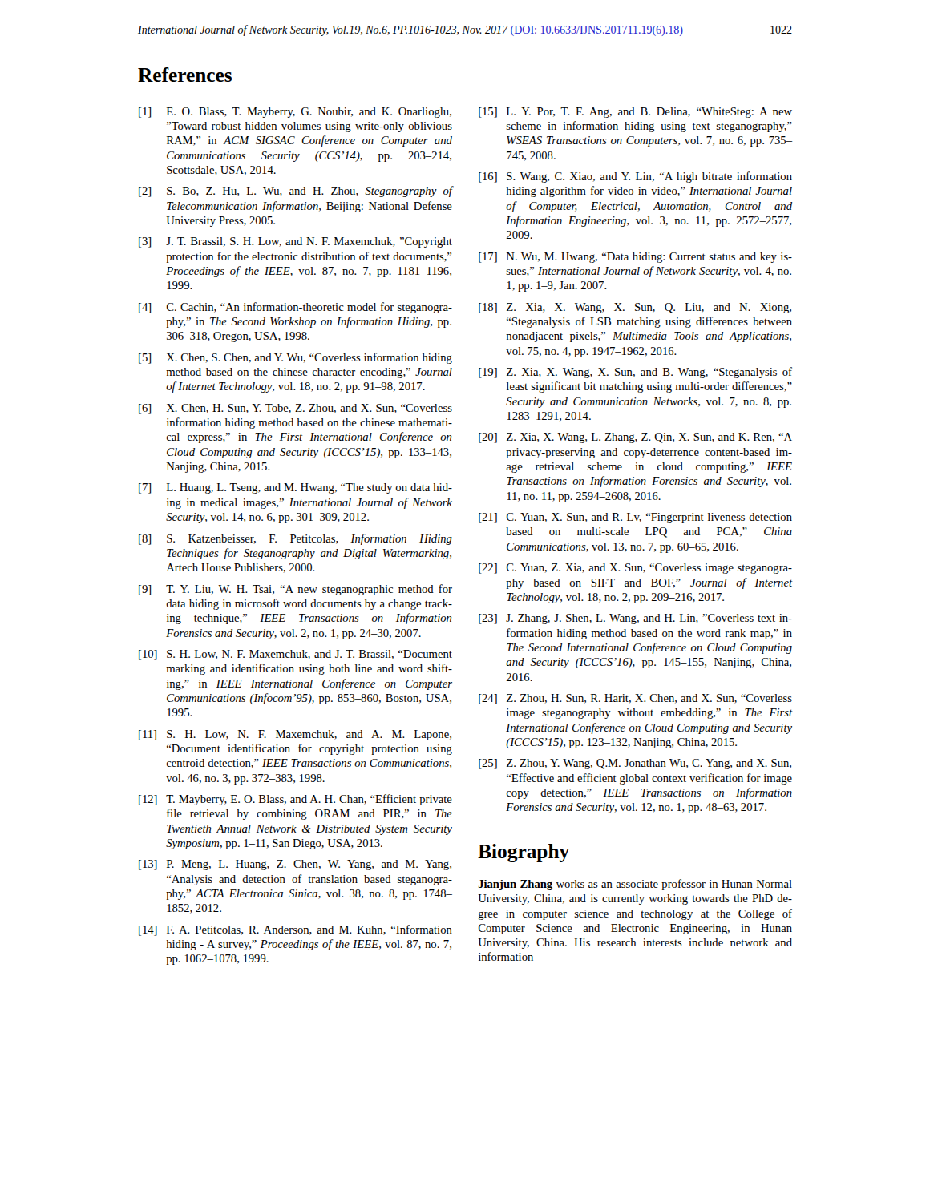1022 International Journal of Network Security, Vol.19, No.6, PP.1016-1023, Nov. 2017 (DOI: 10.6633/IJNS.201711.19(6).18)
References
E. O. Blass, T. Mayberry, G. Noubir, and K. Onarlioglu, ”Toward robust hidden volumes using write-only oblivious RAM,” in ACM SIGSAC Conference on Computer and Communications Security (CCS’14), pp. 203–214, Scottsdale, USA, 2014.
S. Bo, Z. Hu, L. Wu, and H. Zhou, Steganography of Telecommunication Information, Beijing: National Defense University Press, 2005.
J. T. Brassil, S. H. Low, and N. F. Maxemchuk, ”Copyright protection for the electronic distribution of text documents,” Proceedings of the IEEE, vol. 87, no. 7, pp. 1181–1196, 1999.
C. Cachin, “An information-theoretic model for steganography,” in The Second Workshop on Information Hiding, pp. 306–318, Oregon, USA, 1998.
X. Chen, S. Chen, and Y. Wu, “Coverless information hiding method based on the chinese character encoding,” Journal of Internet Technology, vol. 18, no. 2, pp. 91–98, 2017.
X. Chen, H. Sun, Y. Tobe, Z. Zhou, and X. Sun, “Coverless information hiding method based on the chinese mathematical express,” in The First International Conference on Cloud Computing and Security (ICCCS’15), pp. 133–143, Nanjing, China, 2015.
L. Huang, L. Tseng, and M. Hwang, “The study on data hiding in medical images,” International Journal of Network Security, vol. 14, no. 6, pp. 301–309, 2012.
S. Katzenbeisser, F. Petitcolas, Information Hiding Techniques for Steganography and Digital Watermarking, Artech House Publishers, 2000.
T. Y. Liu, W. H. Tsai, “A new steganographic method for data hiding in microsoft word documents by a change tracking technique,” IEEE Transactions on Information Forensics and Security, vol. 2, no. 1, pp. 24–30, 2007.
S. H. Low, N. F. Maxemchuk, and J. T. Brassil, “Document marking and identification using both line and word shifting,” in IEEE International Conference on Computer Communications (Infocom’95), pp. 853–860, Boston, USA, 1995.
S. H. Low, N. F. Maxemchuk, and A. M. Lapone, “Document identification for copyright protection using centroid detection,” IEEE Transactions on Communications, vol. 46, no. 3, pp. 372–383, 1998.
T. Mayberry, E. O. Blass, and A. H. Chan, “Efficient private file retrieval by combining ORAM and PIR,” in The Twentieth Annual Network & Distributed System Security Symposium, pp. 1–11, San Diego, USA, 2013.
P. Meng, L. Huang, Z. Chen, W. Yang, and M. Yang, “Analysis and detection of translation based steganography,” ACTA Electronica Sinica, vol. 38, no. 8, pp. 1748–1852, 2012.
F. A. Petitcolas, R. Anderson, and M. Kuhn, “Information hiding - A survey,” Proceedings of the IEEE, vol. 87, no. 7, pp. 1062–1078, 1999.
L. Y. Por, T. F. Ang, and B. Delina, “WhiteSteg: A new scheme in information hiding using text steganography,” WSEAS Transactions on Computers, vol. 7, no. 6, pp. 735–745, 2008.
S. Wang, C. Xiao, and Y. Lin, “A high bitrate information hiding algorithm for video in video,” International Journal of Computer, Electrical, Automation, Control and Information Engineering, vol. 3, no. 11, pp. 2572–2577, 2009.
N. Wu, M. Hwang, “Data hiding: Current status and key issues,” International Journal of Network Security, vol. 4, no. 1, pp. 1–9, Jan. 2007.
Z. Xia, X. Wang, X. Sun, Q. Liu, and N. Xiong, “Steganalysis of LSB matching using differences between nonadjacent pixels,” Multimedia Tools and Applications, vol. 75, no. 4, pp. 1947–1962, 2016.
Z. Xia, X. Wang, X. Sun, and B. Wang, “Steganalysis of least significant bit matching using multi-order differences,” Security and Communication Networks, vol. 7, no. 8, pp. 1283–1291, 2014.
Z. Xia, X. Wang, L. Zhang, Z. Qin, X. Sun, and K. Ren, “A privacy-preserving and copy-deterrence content-based image retrieval scheme in cloud computing,” IEEE Transactions on Information Forensics and Security, vol. 11, no. 11, pp. 2594–2608, 2016.
C. Yuan, X. Sun, and R. Lv, “Fingerprint liveness detection based on multi-scale LPQ and PCA,” China Communications, vol. 13, no. 7, pp. 60–65, 2016.
C. Yuan, Z. Xia, and X. Sun, “Coverless image steganography based on SIFT and BOF,” Journal of Internet Technology, vol. 18, no. 2, pp. 209–216, 2017.
J. Zhang, J. Shen, L. Wang, and H. Lin, ”Coverless text information hiding method based on the word rank map,” in The Second International Conference on Cloud Computing and Security (ICCCS’16), pp. 145–155, Nanjing, China, 2016.
Z. Zhou, H. Sun, R. Harit, X. Chen, and X. Sun, “Coverless image steganography without embedding,” in The First International Conference on Cloud Computing and Security (ICCCS’15), pp. 123–132, Nanjing, China, 2015.
Z. Zhou, Y. Wang, Q.M. Jonathan Wu, C. Yang, and X. Sun, “Effective and efficient global context verification for image copy detection,” IEEE Transactions on Information Forensics and Security, vol. 12, no. 1, pp. 48–63, 2017.
Biography
Jianjun Zhang works as an associate professor in Hunan Normal University, China, and is currently working towards the PhD degree in computer science and technology at the College of Computer Science and Electronic Engineering, in Hunan University, China. His research interests include network and information